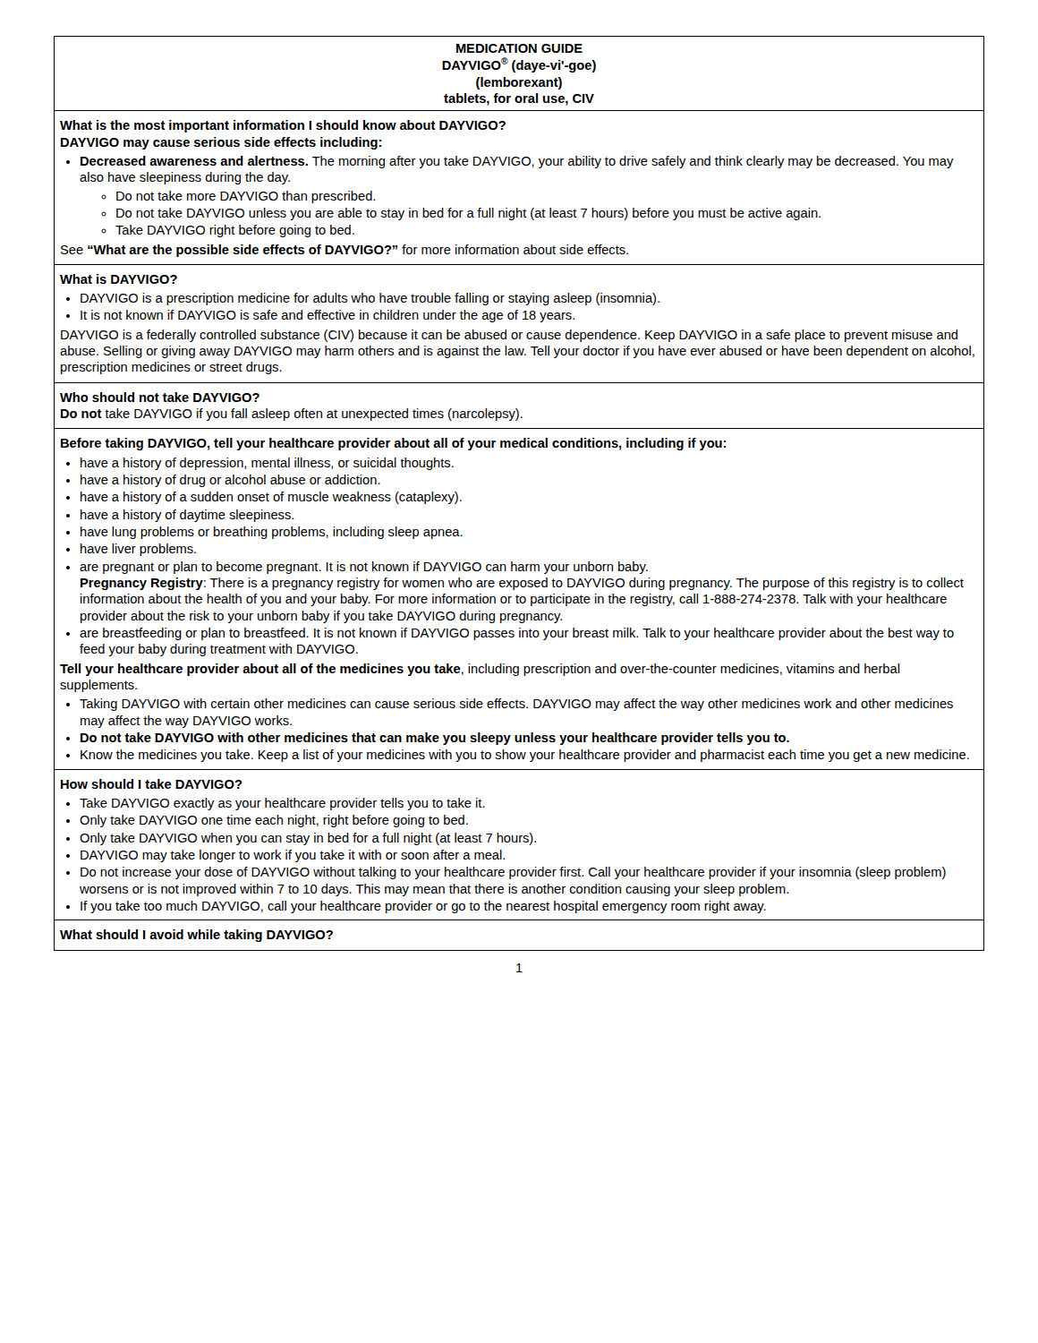| MEDICATION GUIDE DAYVIGO ® (daye-vi'-goe) (lemborexant) tablets, for oral use, CIV |
| What is the most important information I should know about DAYVIGO? DAYVIGO may cause serious side effects including: Decreased awareness and alertness. The morning after you take DAYVIGO, your ability to drive safely and think clearly may be decreased. You may also have sleepiness during the day. Do not take more DAYVIGO than prescribed. Do not take DAYVIGO unless you are able to stay in bed for a full night (at least 7 hours) before you must be active again. Take DAYVIGO right before going to bed. See “What are the possible side effects of DAYVIGO?” for more information about side effects. |
| What is DAYVIGO? DAYVIGO is a prescription medicine for adults who have trouble falling or staying asleep (insomnia). It is not known if DAYVIGO is safe and effective in children under the age of 18 years. DAYVIGO is a federally controlled substance (CIV) because it can be abused or cause dependence. Keep DAYVIGO in a safe place to prevent misuse and abuse. Selling or giving away DAYVIGO may harm others and is against the law. Tell your doctor if you have ever abused or have been dependent on alcohol, prescription medicines or street drugs. |
| Who should not take DAYVIGO? Do not take DAYVIGO if you fall asleep often at unexpected times (narcolepsy). |
| Before taking DAYVIGO, tell your healthcare provider about all of your medical conditions, including if you: have a history of depression, mental illness, or suicidal thoughts. have a history of drug or alcohol abuse or addiction. have a history of a sudden onset of muscle weakness (cataplexy). have a history of daytime sleepiness. have lung problems or breathing problems, including sleep apnea. have liver problems. are pregnant or plan to become pregnant. It is not known if DAYVIGO can harm your unborn baby. Pregnancy Registry : There is a pregnancy registry for women who are exposed to DAYVIGO during pregnancy. The purpose of this registry is to collect information about the health of you and your baby. For more information or to participate in the registry, call 1-888-274-2378. Talk with your healthcare provider about the risk to your unborn baby if you take DAYVIGO during pregnancy. are breastfeeding or plan to breastfeed. It is not known if DAYVIGO passes into your breast milk. Talk to your healthcare provider about the best way to feed your baby during treatment with DAYVIGO. Tell your healthcare provider about all of the medicines you take , including prescription and over-the-counter medicines, vitamins and herbal supplements. Taking DAYVIGO with certain other medicines can cause serious side effects. DAYVIGO may affect the way other medicines work and other medicines may affect the way DAYVIGO works. Do not take DAYVIGO with other medicines that can make you sleepy unless your healthcare provider tells you to. Know the medicines you take. Keep a list of your medicines with you to show your healthcare provider and pharmacist each time you get a new medicine. |
| How should I take DAYVIGO? Take DAYVIGO exactly as your healthcare provider tells you to take it. Only take DAYVIGO one time each night, right before going to bed. Only take DAYVIGO when you can stay in bed for a full night (at least 7 hours). DAYVIGO may take longer to work if you take it with or soon after a meal. Do not increase your dose of DAYVIGO without talking to your healthcare provider first. Call your healthcare provider if your insomnia (sleep problem) worsens or is not improved within 7 to 10 days. This may mean that there is another condition causing your sleep problem. If you take too much DAYVIGO, call your healthcare provider or go to the nearest hospital emergency room right away. |
| What should I avoid while taking DAYVIGO? |
1